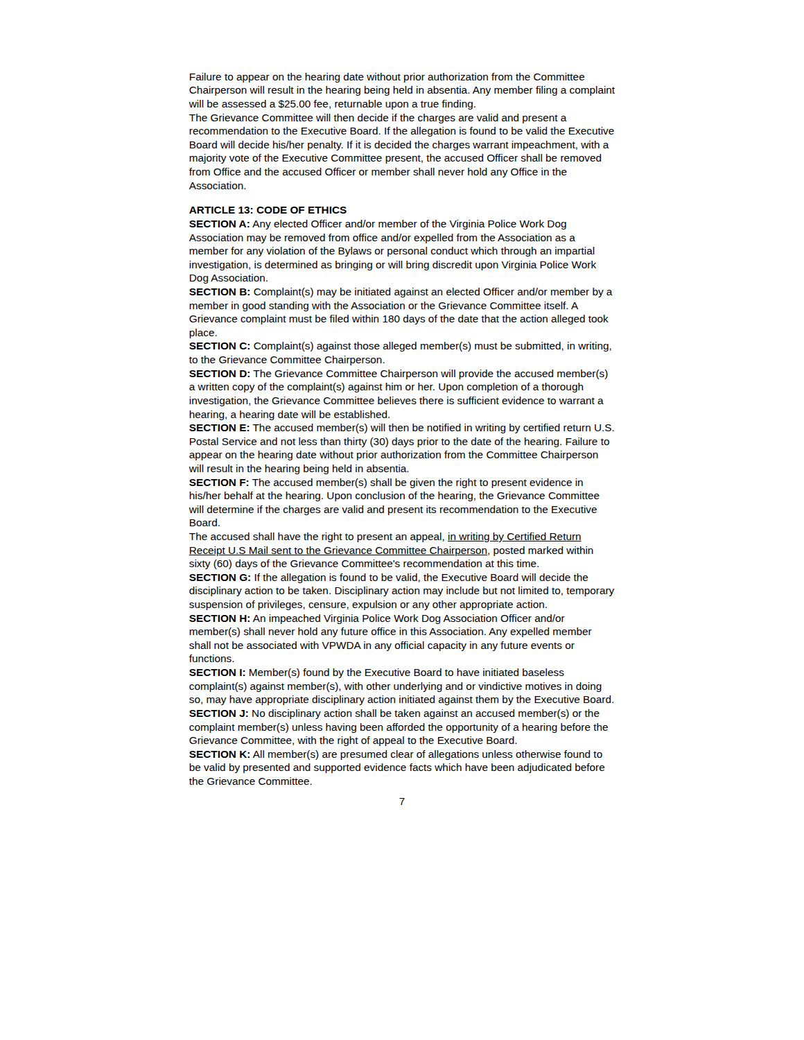Failure to appear on the hearing date without prior authorization from the Committee Chairperson will result in the hearing being held in absentia. Any member filing a complaint will be assessed a $25.00 fee, returnable upon a true finding.
The Grievance Committee will then decide if the charges are valid and present a recommendation to the Executive Board. If the allegation is found to be valid the Executive Board will decide his/her penalty. If it is decided the charges warrant impeachment, with a majority vote of the Executive Committee present, the accused Officer shall be removed from Office and the accused Officer or member shall never hold any Office in the Association.
ARTICLE 13: CODE OF ETHICS
SECTION A: Any elected Officer and/or member of the Virginia Police Work Dog Association may be removed from office and/or expelled from the Association as a member for any violation of the Bylaws or personal conduct which through an impartial investigation, is determined as bringing or will bring discredit upon Virginia Police Work Dog Association.
SECTION B: Complaint(s) may be initiated against an elected Officer and/or member by a member in good standing with the Association or the Grievance Committee itself. A Grievance complaint must be filed within 180 days of the date that the action alleged took place.
SECTION C: Complaint(s) against those alleged member(s) must be submitted, in writing, to the Grievance Committee Chairperson.
SECTION D: The Grievance Committee Chairperson will provide the accused member(s) a written copy of the complaint(s) against him or her. Upon completion of a thorough investigation, the Grievance Committee believes there is sufficient evidence to warrant a hearing, a hearing date will be established.
SECTION E: The accused member(s) will then be notified in writing by certified return U.S. Postal Service and not less than thirty (30) days prior to the date of the hearing. Failure to appear on the hearing date without prior authorization from the Committee Chairperson will result in the hearing being held in absentia.
SECTION F: The accused member(s) shall be given the right to present evidence in his/her behalf at the hearing. Upon conclusion of the hearing, the Grievance Committee will determine if the charges are valid and present its recommendation to the Executive Board.
The accused shall have the right to present an appeal, in writing by Certified Return Receipt U.S Mail sent to the Grievance Committee Chairperson, posted marked within sixty (60) days of the Grievance Committee's recommendation at this time.
SECTION G: If the allegation is found to be valid, the Executive Board will decide the disciplinary action to be taken. Disciplinary action may include but not limited to, temporary suspension of privileges, censure, expulsion or any other appropriate action.
SECTION H: An impeached Virginia Police Work Dog Association Officer and/or member(s) shall never hold any future office in this Association. Any expelled member shall not be associated with VPWDA in any official capacity in any future events or functions.
SECTION I: Member(s) found by the Executive Board to have initiated baseless complaint(s) against member(s), with other underlying and or vindictive motives in doing so, may have appropriate disciplinary action initiated against them by the Executive Board.
SECTION J: No disciplinary action shall be taken against an accused member(s) or the complaint member(s) unless having been afforded the opportunity of a hearing before the Grievance Committee, with the right of appeal to the Executive Board.
SECTION K: All member(s) are presumed clear of allegations unless otherwise found to be valid by presented and supported evidence facts which have been adjudicated before the Grievance Committee.
7